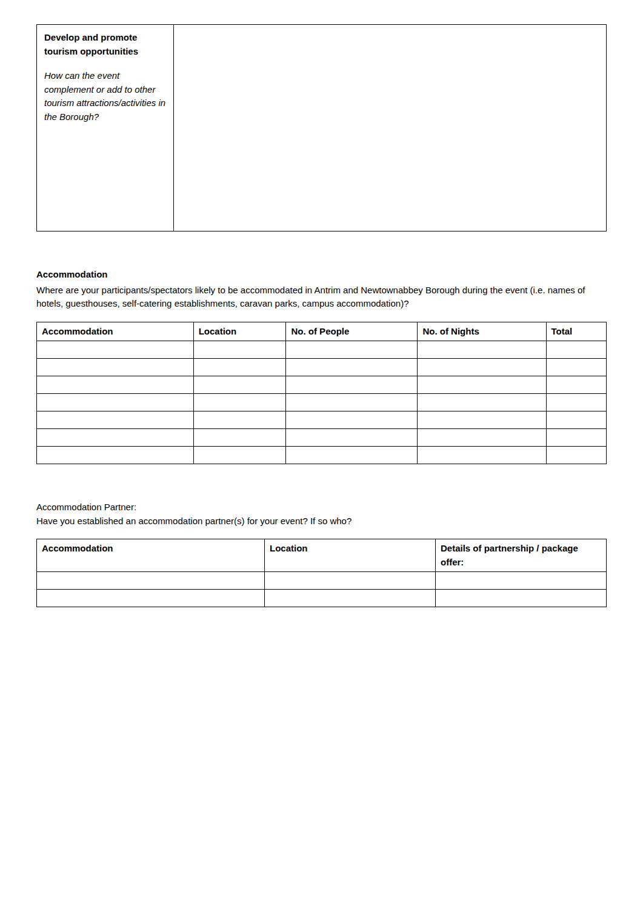| Develop and promote tourism opportunities How can the event complement or add to other tourism attractions/activities in the Borough? | |
Accommodation
Where are your participants/spectators likely to be accommodated in Antrim and Newtownabbey Borough during the event (i.e. names of hotels, guesthouses, self-catering establishments, caravan parks, campus accommodation)?
| Accommodation | Location | No. of People | No. of Nights | Total |
| --- | --- | --- | --- | --- |
Accommodation Partner: Have you established an accommodation partner(s) for your event? If so who?
| Accommodation | Location | Details of partnership / package offer: |
| --- | --- | --- |